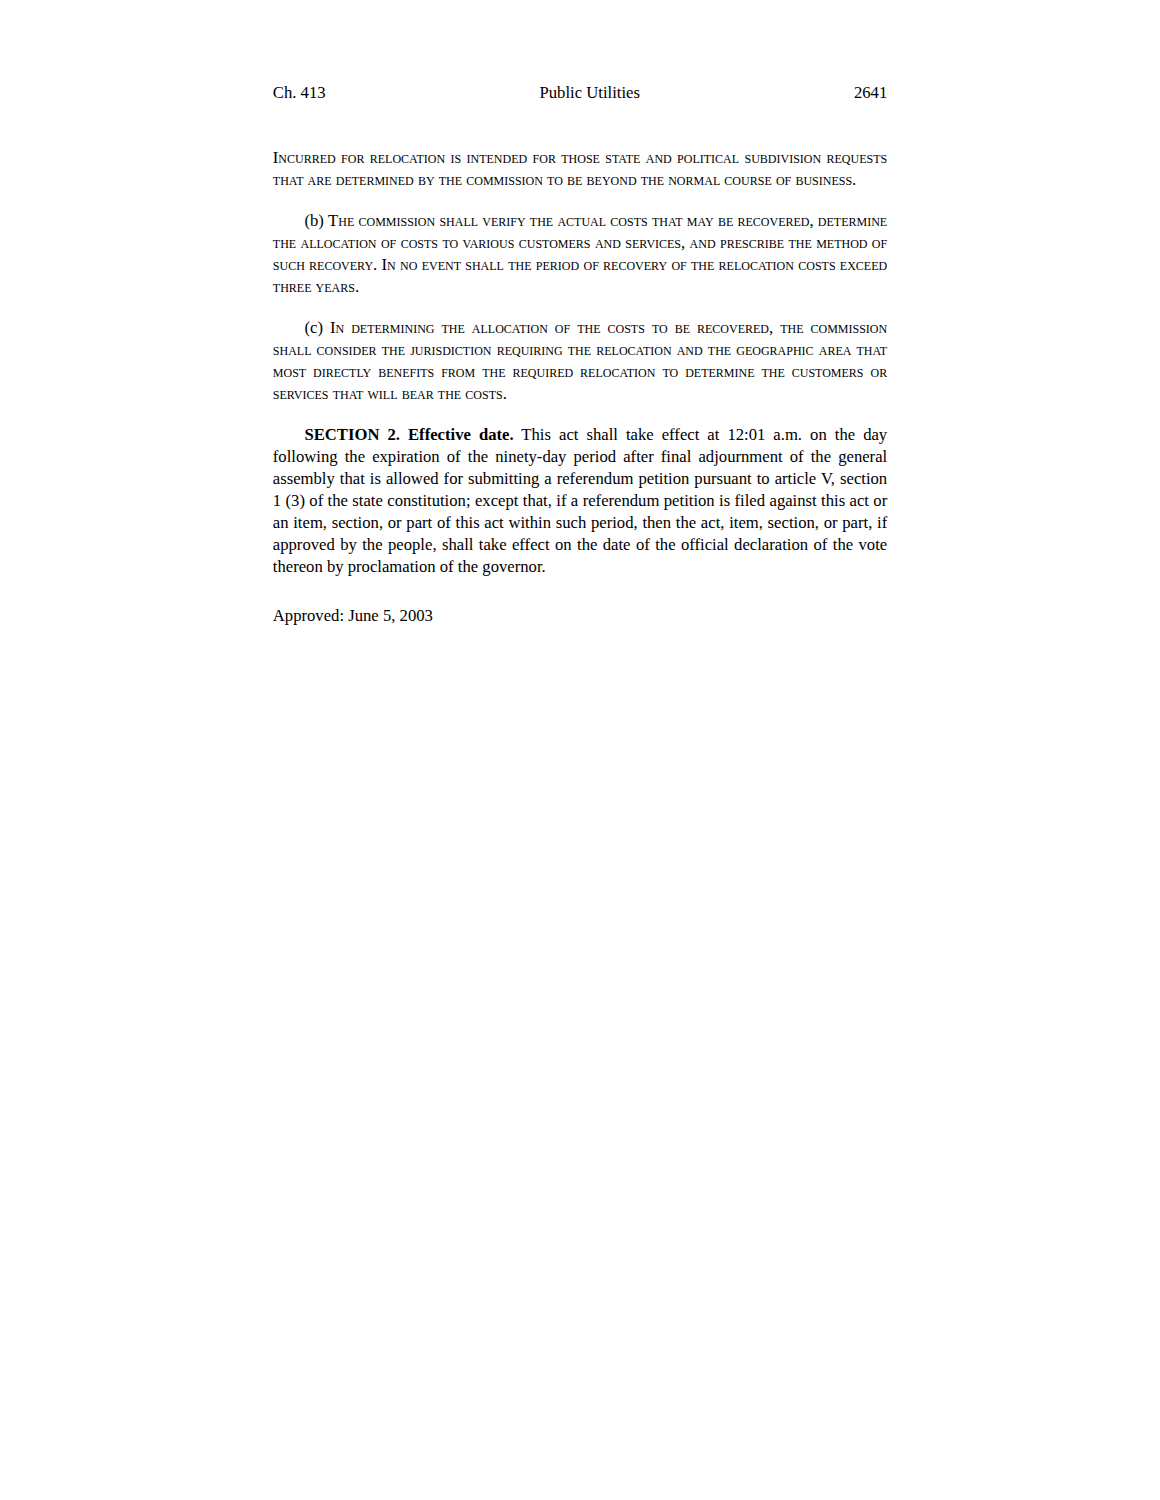Ch. 413 Public Utilities 2641
Incurred for relocation is intended for those state and political subdivision requests that are determined by the commission to be beyond the normal course of business.
(b) The commission shall verify the actual costs that may be recovered, determine the allocation of costs to various customers and services, and prescribe the method of such recovery. In no event shall the period of recovery of the relocation costs exceed three years.
(c) In determining the allocation of the costs to be recovered, the commission shall consider the jurisdiction requiring the relocation and the geographic area that most directly benefits from the required relocation to determine the customers or services that will bear the costs.
SECTION 2. Effective date. This act shall take effect at 12:01 a.m. on the day following the expiration of the ninety-day period after final adjournment of the general assembly that is allowed for submitting a referendum petition pursuant to article V, section 1 (3) of the state constitution; except that, if a referendum petition is filed against this act or an item, section, or part of this act within such period, then the act, item, section, or part, if approved by the people, shall take effect on the date of the official declaration of the vote thereon by proclamation of the governor.
Approved: June 5, 2003